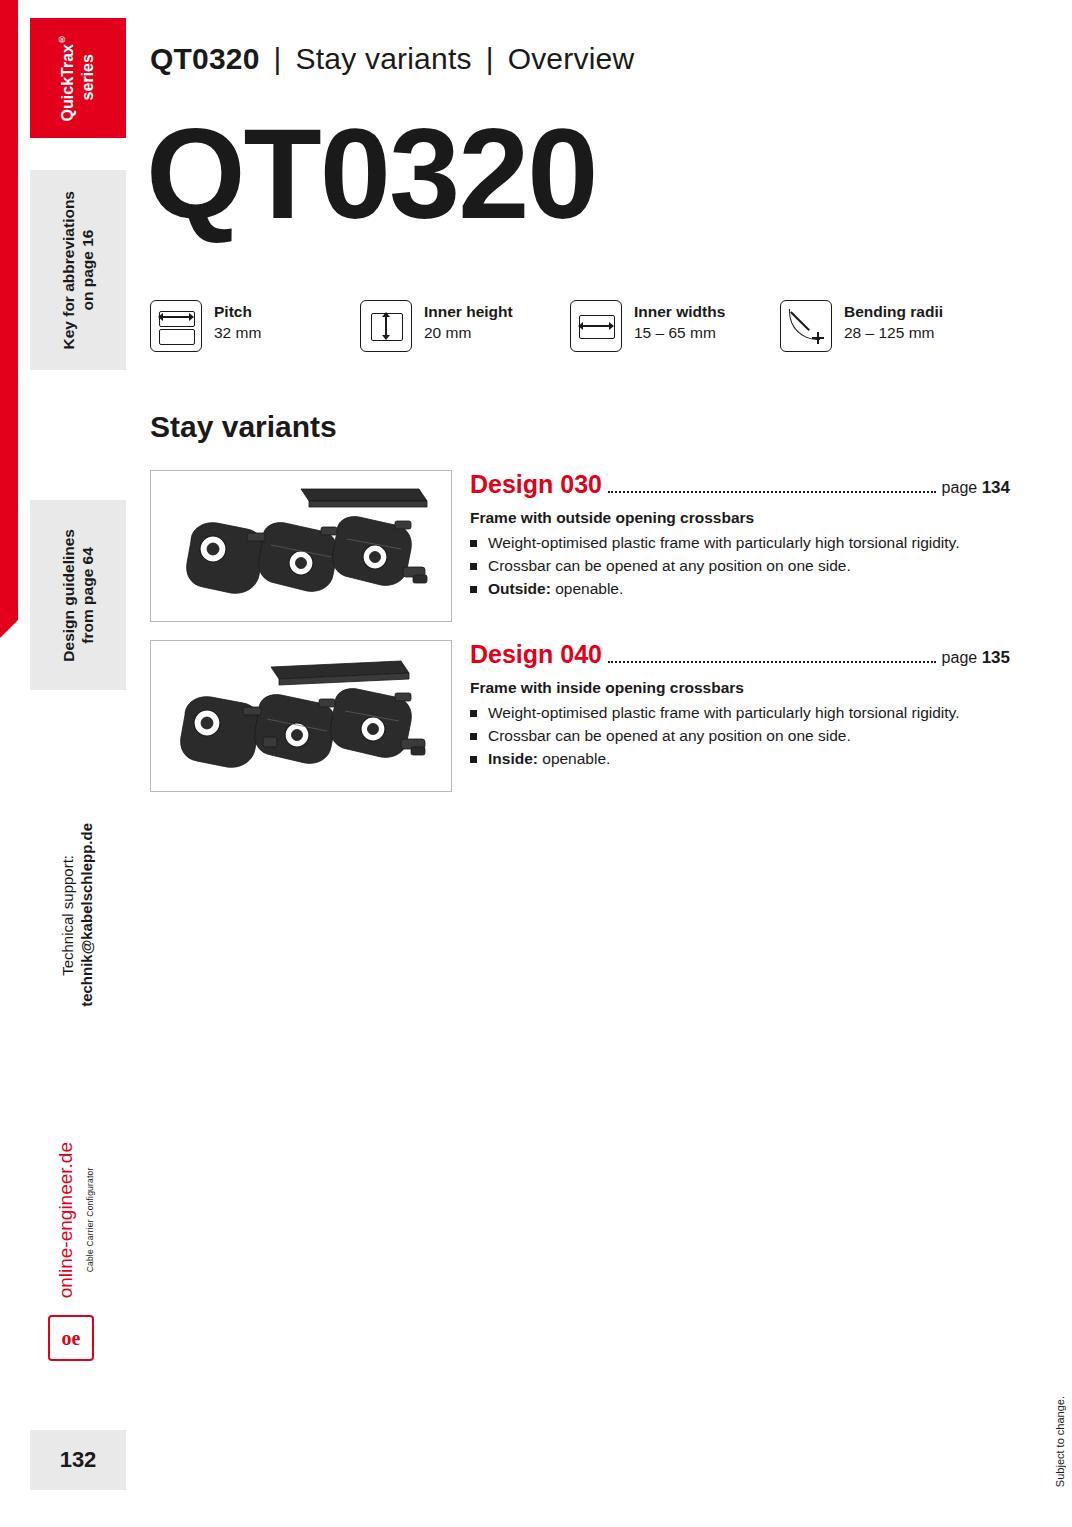QuickTrax®
series
Key for abbreviations
on page 16
Design guidelines
from page 64
Technical support:
technik@kabelschlepp.de
online-engineer.de
Cable Carrier Configurator
oe
132
Subject to change.
QT0320|Stay variants|Overview
QT0320
Pitch
32 mm
Inner height
20 mm
Inner widths
15 – 65 mm
Bending radii
28 – 125 mm
Stay variants
Design 030 page 134
Frame with outside opening crossbars
Weight-optimised plastic frame with particularly high torsional rigidity.
Crossbar can be opened at any position on one side.
Outside: openable.
Design 040 page 135
Frame with inside opening crossbars
Weight-optimised plastic frame with particularly high torsional rigidity.
Crossbar can be opened at any position on one side.
Inside: openable.